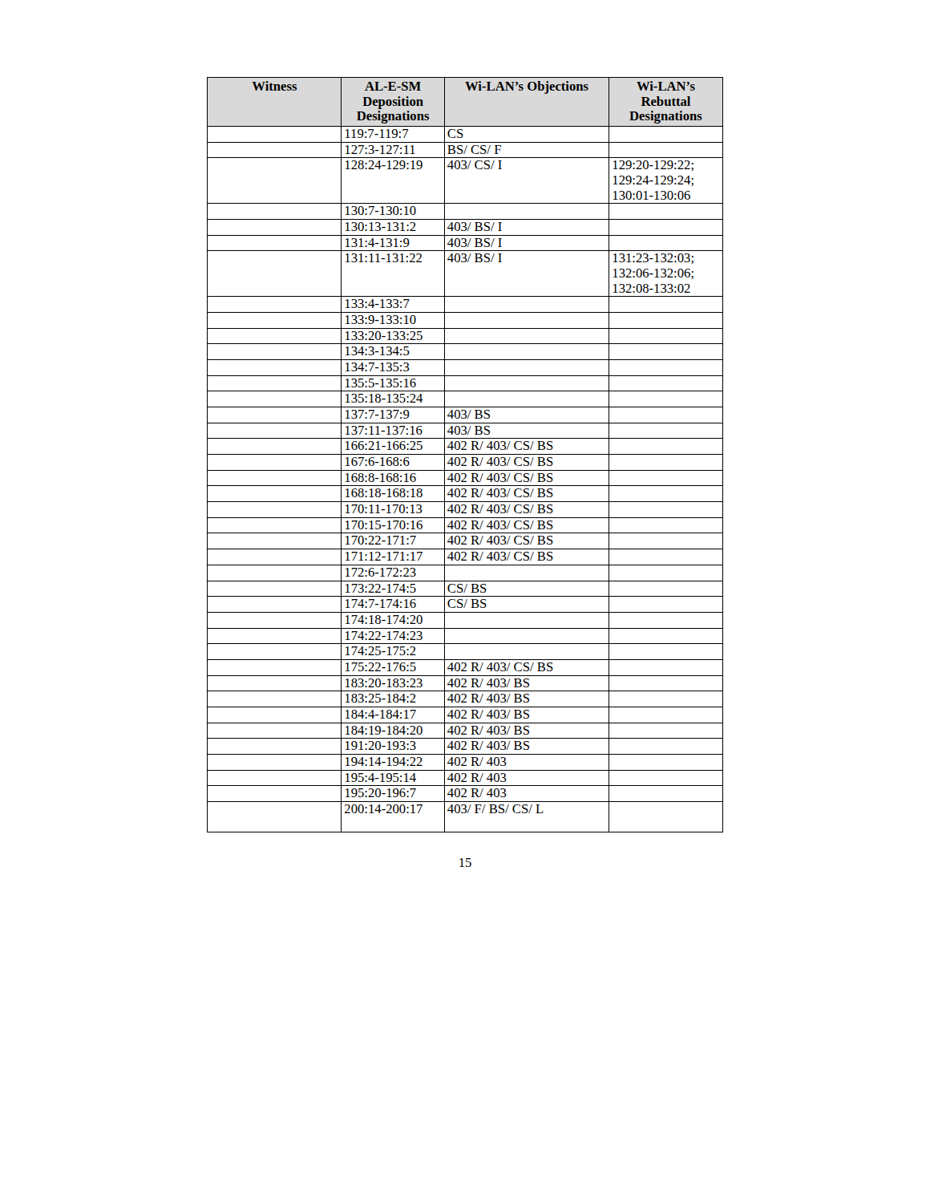| Witness | AL-E-SM Deposition Designations | Wi-LAN’s Objections | Wi-LAN’s Rebuttal Designations |
| --- | --- | --- | --- |
| | 119:7-119:7 | CS | |
| | 127:3-127:11 | BS/ CS/ F | |
| | 128:24-129:19 | 403/ CS/ I | 129:20-129:22; 129:24-129:24; 130:01-130:06 |
| | 130:7-130:10 | | |
| | 130:13-131:2 | 403/ BS/ I | |
| | 131:4-131:9 | 403/ BS/ I | |
| | 131:11-131:22 | 403/ BS/ I | 131:23-132:03; 132:06-132:06; 132:08-133:02 |
| | 133:4-133:7 | | |
| | 133:9-133:10 | | |
| | 133:20-133:25 | | |
| | 134:3-134:5 | | |
| | 134:7-135:3 | | |
| | 135:5-135:16 | | |
| | 135:18-135:24 | | |
| | 137:7-137:9 | 403/ BS | |
| | 137:11-137:16 | 403/ BS | |
| | 166:21-166:25 | 402 R/ 403/ CS/ BS | |
| | 167:6-168:6 | 402 R/ 403/ CS/ BS | |
| | 168:8-168:16 | 402 R/ 403/ CS/ BS | |
| | 168:18-168:18 | 402 R/ 403/ CS/ BS | |
| | 170:11-170:13 | 402 R/ 403/ CS/ BS | |
| | 170:15-170:16 | 402 R/ 403/ CS/ BS | |
| | 170:22-171:7 | 402 R/ 403/ CS/ BS | |
| | 171:12-171:17 | 402 R/ 403/ CS/ BS | |
| | 172:6-172:23 | | |
| | 173:22-174:5 | CS/ BS | |
| | 174:7-174:16 | CS/ BS | |
| | 174:18-174:20 | | |
| | 174:22-174:23 | | |
| | 174:25-175:2 | | |
| | 175:22-176:5 | 402 R/ 403/ CS/ BS | |
| | 183:20-183:23 | 402 R/ 403/ BS | |
| | 183:25-184:2 | 402 R/ 403/ BS | |
| | 184:4-184:17 | 402 R/ 403/ BS | |
| | 184:19-184:20 | 402 R/ 403/ BS | |
| | 191:20-193:3 | 402 R/ 403/ BS | |
| | 194:14-194:22 | 402 R/ 403 | |
| | 195:4-195:14 | 402 R/ 403 | |
| | 195:20-196:7 | 402 R/ 403 | |
| | 200:14-200:17 | 403/ F/ BS/ CS/ L | |
15